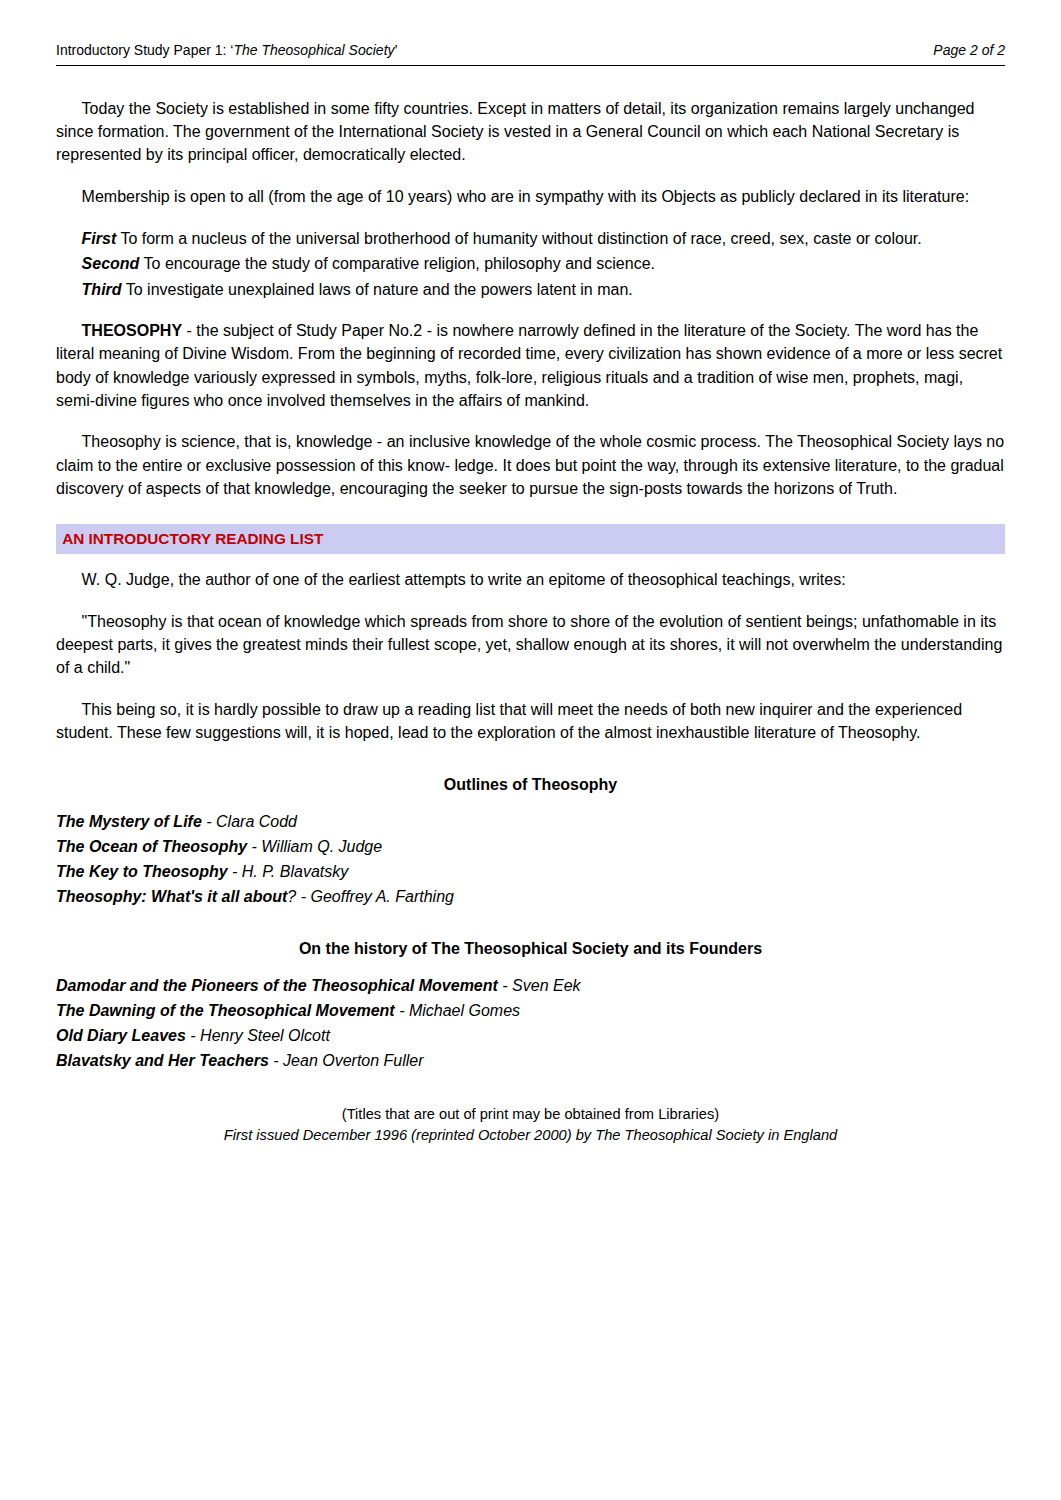Introductory Study Paper 1: ‘The Theosophical Society’
Page 2 of 2
Today the Society is established in some fifty countries. Except in matters of detail, its organization remains largely unchanged since formation. The government of the International Society is vested in a General Council on which each National Secretary is represented by its principal officer, democratically elected.
Membership is open to all (from the age of 10 years) who are in sympathy with its Objects as publicly declared in its literature:
First To form a nucleus of the universal brotherhood of humanity without distinction of race, creed, sex, caste or colour.
Second To encourage the study of comparative religion, philosophy and science.
Third To investigate unexplained laws of nature and the powers latent in man.
THEOSOPHY - the subject of Study Paper No.2 - is nowhere narrowly defined in the literature of the Society. The word has the literal meaning of Divine Wisdom. From the beginning of recorded time, every civilization has shown evidence of a more or less secret body of knowledge variously expressed in symbols, myths, folk-lore, religious rituals and a tradition of wise men, prophets, magi, semi-divine figures who once involved themselves in the affairs of mankind.
Theosophy is science, that is, knowledge - an inclusive knowledge of the whole cosmic process. The Theosophical Society lays no claim to the entire or exclusive possession of this know- ledge. It does but point the way, through its extensive literature, to the gradual discovery of aspects of that knowledge, encouraging the seeker to pursue the sign-posts towards the horizons of Truth.
AN INTRODUCTORY READING LIST
W. Q. Judge, the author of one of the earliest attempts to write an epitome of theosophical teachings, writes:
"Theosophy is that ocean of knowledge which spreads from shore to shore of the evolution of sentient beings; unfathomable in its deepest parts, it gives the greatest minds their fullest scope, yet, shallow enough at its shores, it will not overwhelm the understanding of a child."
This being so, it is hardly possible to draw up a reading list that will meet the needs of both new inquirer and the experienced student. These few suggestions will, it is hoped, lead to the exploration of the almost inexhaustible literature of Theosophy.
Outlines of Theosophy
The Mystery of Life - Clara Codd
The Ocean of Theosophy - William Q. Judge
The Key to Theosophy - H. P. Blavatsky
Theosophy: What's it all about? - Geoffrey A. Farthing
On the history of The Theosophical Society and its Founders
Damodar and the Pioneers of the Theosophical Movement - Sven Eek
The Dawning of the Theosophical Movement - Michael Gomes
Old Diary Leaves - Henry Steel Olcott
Blavatsky and Her Teachers - Jean Overton Fuller
(Titles that are out of print may be obtained from Libraries)
First issued December 1996 (reprinted October 2000) by The Theosophical Society in England